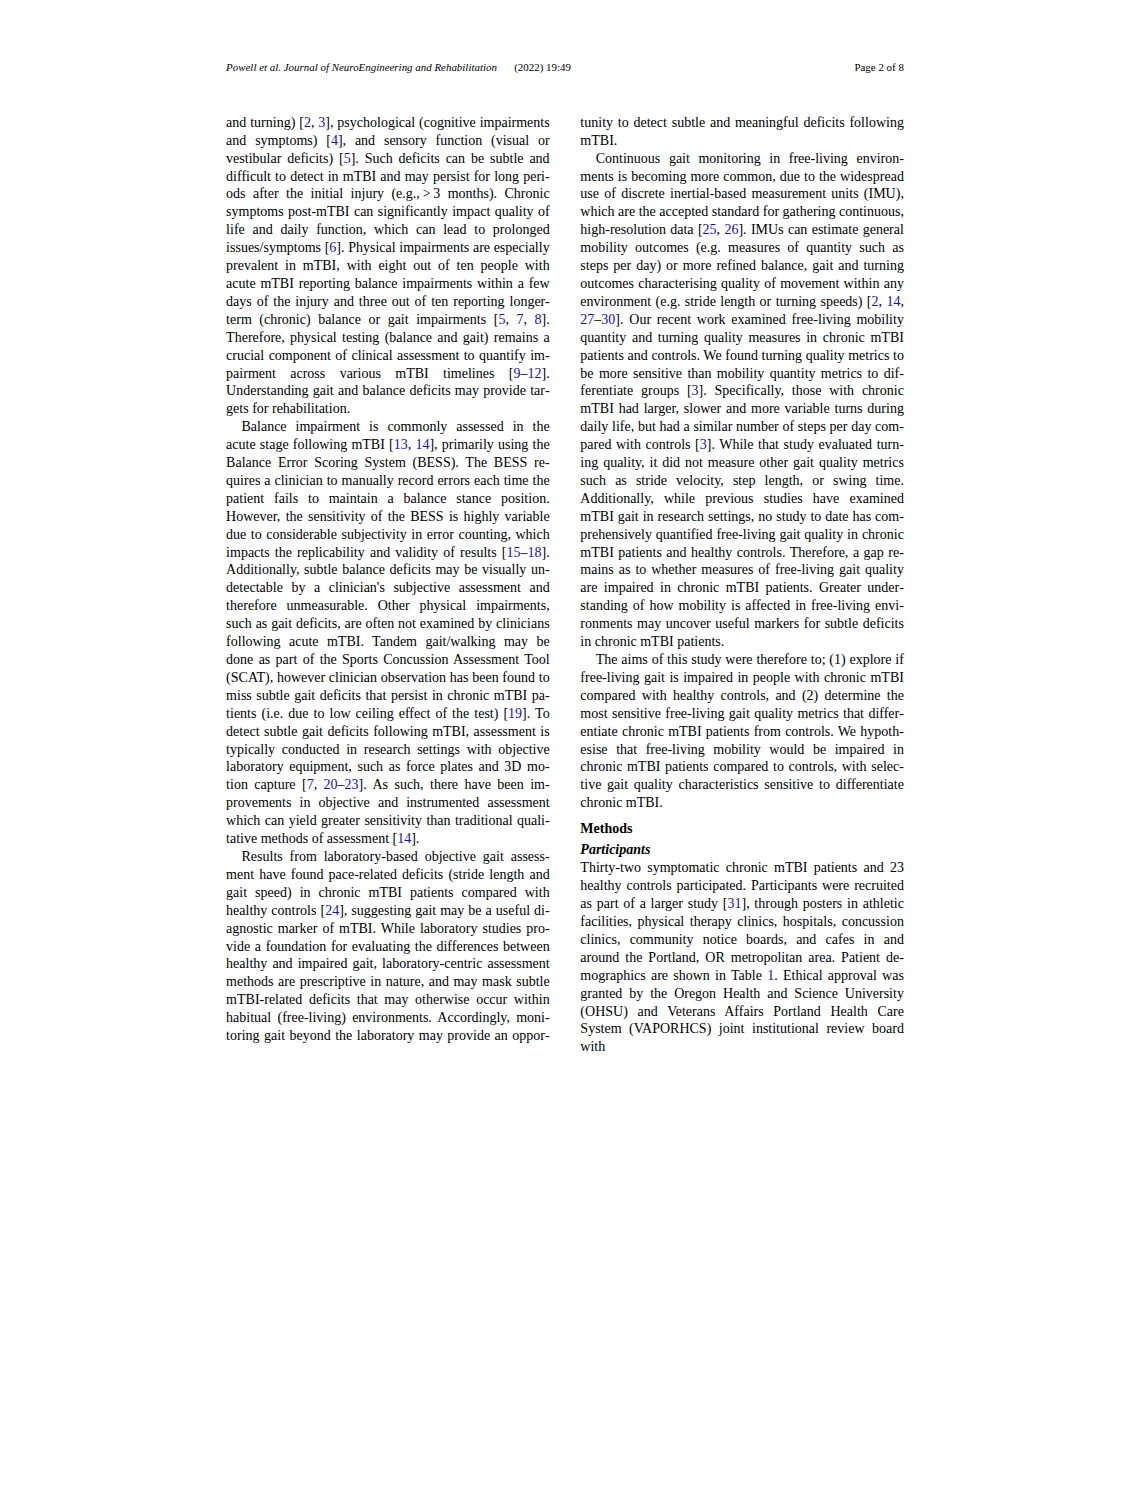Powell et al. Journal of NeuroEngineering and Rehabilitation(2022) 19:49
Page 2 of 8
and turning) [2, 3], psychological (cognitive impairments and symptoms) [4], and sensory function (visual or vestibular deficits) [5]. Such deficits can be subtle and difficult to detect in mTBI and may persist for long periods after the initial injury (e.g., > 3 months). Chronic symptoms post-mTBI can significantly impact quality of life and daily function, which can lead to prolonged issues/symptoms [6]. Physical impairments are especially prevalent in mTBI, with eight out of ten people with acute mTBI reporting balance impairments within a few days of the injury and three out of ten reporting longer-term (chronic) balance or gait impairments [5, 7, 8]. Therefore, physical testing (balance and gait) remains a crucial component of clinical assessment to quantify impairment across various mTBI timelines [9–12]. Understanding gait and balance deficits may provide targets for rehabilitation.
Balance impairment is commonly assessed in the acute stage following mTBI [13, 14], primarily using the Balance Error Scoring System (BESS). The BESS requires a clinician to manually record errors each time the patient fails to maintain a balance stance position. However, the sensitivity of the BESS is highly variable due to considerable subjectivity in error counting, which impacts the replicability and validity of results [15–18]. Additionally, subtle balance deficits may be visually undetectable by a clinician's subjective assessment and therefore unmeasurable. Other physical impairments, such as gait deficits, are often not examined by clinicians following acute mTBI. Tandem gait/walking may be done as part of the Sports Concussion Assessment Tool (SCAT), however clinician observation has been found to miss subtle gait deficits that persist in chronic mTBI patients (i.e. due to low ceiling effect of the test) [19]. To detect subtle gait deficits following mTBI, assessment is typically conducted in research settings with objective laboratory equipment, such as force plates and 3D motion capture [7, 20–23]. As such, there have been improvements in objective and instrumented assessment which can yield greater sensitivity than traditional qualitative methods of assessment [14].
Results from laboratory-based objective gait assessment have found pace-related deficits (stride length and gait speed) in chronic mTBI patients compared with healthy controls [24], suggesting gait may be a useful diagnostic marker of mTBI. While laboratory studies provide a foundation for evaluating the differences between healthy and impaired gait, laboratory-centric assessment methods are prescriptive in nature, and may mask subtle mTBI-related deficits that may otherwise occur within habitual (free-living) environments. Accordingly, monitoring gait beyond the laboratory may provide an opportunity to detect subtle and meaningful deficits following mTBI.
Continuous gait monitoring in free-living environments is becoming more common, due to the widespread use of discrete inertial-based measurement units (IMU), which are the accepted standard for gathering continuous, high-resolution data [25, 26]. IMUs can estimate general mobility outcomes (e.g. measures of quantity such as steps per day) or more refined balance, gait and turning outcomes characterising quality of movement within any environment (e.g. stride length or turning speeds) [2, 14, 27–30]. Our recent work examined free-living mobility quantity and turning quality measures in chronic mTBI patients and controls. We found turning quality metrics to be more sensitive than mobility quantity metrics to differentiate groups [3]. Specifically, those with chronic mTBI had larger, slower and more variable turns during daily life, but had a similar number of steps per day compared with controls [3]. While that study evaluated turning quality, it did not measure other gait quality metrics such as stride velocity, step length, or swing time. Additionally, while previous studies have examined mTBI gait in research settings, no study to date has comprehensively quantified free-living gait quality in chronic mTBI patients and healthy controls. Therefore, a gap remains as to whether measures of free-living gait quality are impaired in chronic mTBI patients. Greater understanding of how mobility is affected in free-living environments may uncover useful markers for subtle deficits in chronic mTBI patients.
The aims of this study were therefore to; (1) explore if free-living gait is impaired in people with chronic mTBI compared with healthy controls, and (2) determine the most sensitive free-living gait quality metrics that differentiate chronic mTBI patients from controls. We hypothesise that free-living mobility would be impaired in chronic mTBI patients compared to controls, with selective gait quality characteristics sensitive to differentiate chronic mTBI.
Methods
Participants
Thirty-two symptomatic chronic mTBI patients and 23 healthy controls participated. Participants were recruited as part of a larger study [31], through posters in athletic facilities, physical therapy clinics, hospitals, concussion clinics, community notice boards, and cafes in and around the Portland, OR metropolitan area. Patient demographics are shown in Table 1. Ethical approval was granted by the Oregon Health and Science University (OHSU) and Veterans Affairs Portland Health Care System (VAPORHCS) joint institutional review board with